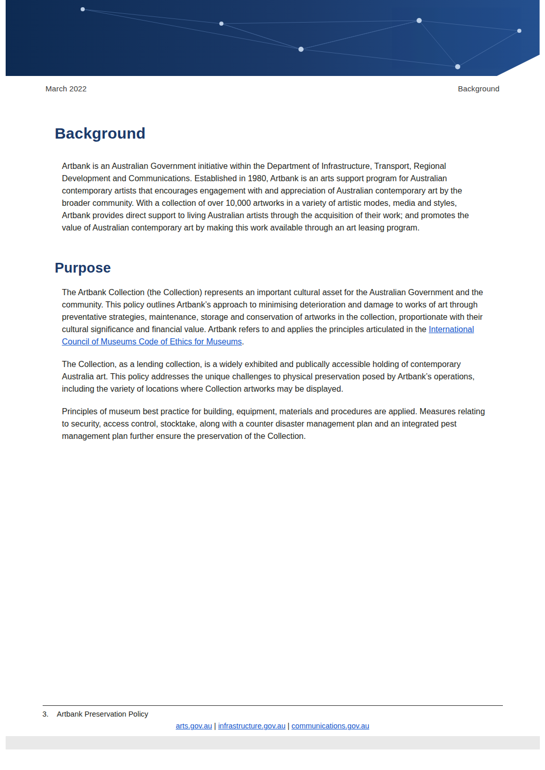March 2022 Background
Background
Artbank is an Australian Government initiative within the Department of Infrastructure, Transport, Regional Development and Communications. Established in 1980, Artbank is an arts support program for Australian contemporary artists that encourages engagement with and appreciation of Australian contemporary art by the broader community. With a collection of over 10,000 artworks in a variety of artistic modes, media and styles, Artbank provides direct support to living Australian artists through the acquisition of their work; and promotes the value of Australian contemporary art by making this work available through an art leasing program.
Purpose
The Artbank Collection (the Collection) represents an important cultural asset for the Australian Government and the community. This policy outlines Artbank’s approach to minimising deterioration and damage to works of art through preventative strategies, maintenance, storage and conservation of artworks in the collection, proportionate with their cultural significance and financial value. Artbank refers to and applies the principles articulated in the International Council of Museums Code of Ethics for Museums.
The Collection, as a lending collection, is a widely exhibited and publically accessible holding of contemporary Australia art. This policy addresses the unique challenges to physical preservation posed by Artbank’s operations, including the variety of locations where Collection artworks may be displayed.
Principles of museum best practice for building, equipment, materials and procedures are applied. Measures relating to security, access control, stocktake, along with a counter disaster management plan and an integrated pest management plan further ensure the preservation of the Collection.
3. Artbank Preservation Policy
arts.gov.au | infrastructure.gov.au | communications.gov.au